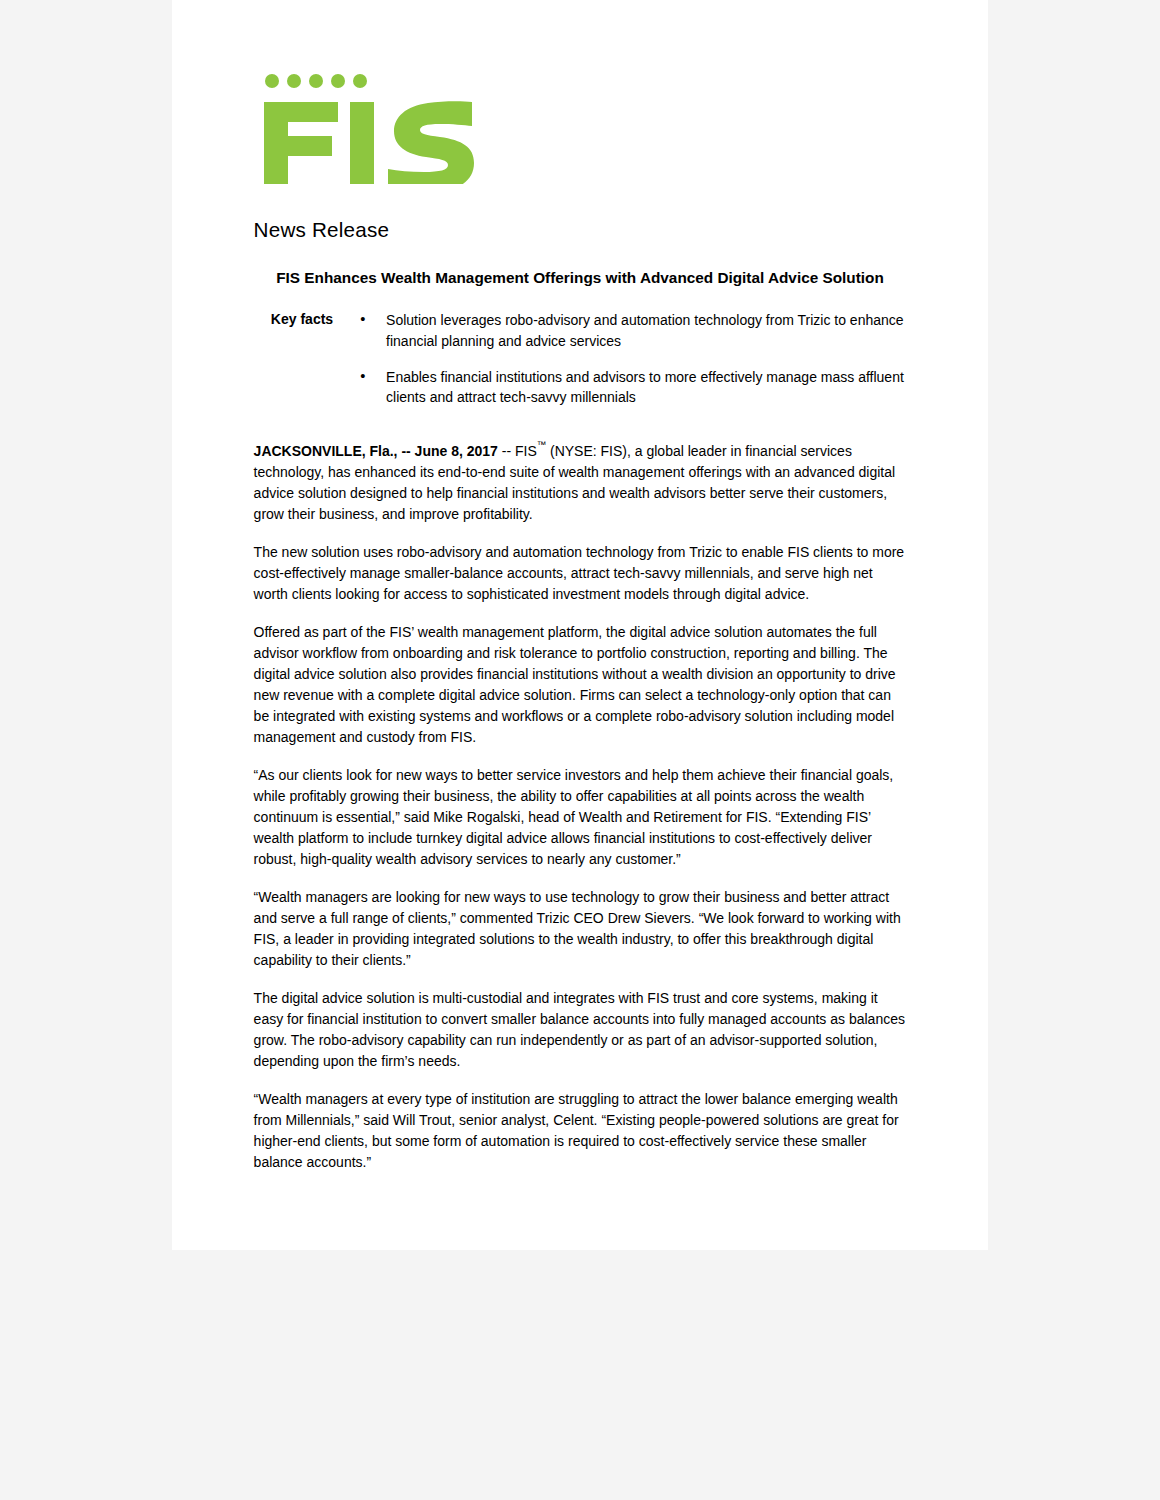News Release
FIS Enhances Wealth Management Offerings with Advanced Digital Advice Solution
Key facts
Solution leverages robo-advisory and automation technology from Trizic to enhance financial planning and advice services
Enables financial institutions and advisors to more effectively manage mass affluent clients and attract tech-savvy millennials
JACKSONVILLE, Fla., -- June 8, 2017 -- FIS™ (NYSE: FIS), a global leader in financial services technology, has enhanced its end-to-end suite of wealth management offerings with an advanced digital advice solution designed to help financial institutions and wealth advisors better serve their customers, grow their business, and improve profitability.
The new solution uses robo-advisory and automation technology from Trizic to enable FIS clients to more cost-effectively manage smaller-balance accounts, attract tech-savvy millennials, and serve high net worth clients looking for access to sophisticated investment models through digital advice.
Offered as part of the FIS’ wealth management platform, the digital advice solution automates the full advisor workflow from onboarding and risk tolerance to portfolio construction, reporting and billing. The digital advice solution also provides financial institutions without a wealth division an opportunity to drive new revenue with a complete digital advice solution. Firms can select a technology-only option that can be integrated with existing systems and workflows or a complete robo-advisory solution including model management and custody from FIS.
“As our clients look for new ways to better service investors and help them achieve their financial goals, while profitably growing their business, the ability to offer capabilities at all points across the wealth continuum is essential,” said Mike Rogalski, head of Wealth and Retirement for FIS. “Extending FIS’ wealth platform to include turnkey digital advice allows financial institutions to cost-effectively deliver robust, high-quality wealth advisory services to nearly any customer.”
“Wealth managers are looking for new ways to use technology to grow their business and better attract and serve a full range of clients,” commented Trizic CEO Drew Sievers. “We look forward to working with FIS, a leader in providing integrated solutions to the wealth industry, to offer this breakthrough digital capability to their clients.”
The digital advice solution is multi-custodial and integrates with FIS trust and core systems, making it easy for financial institution to convert smaller balance accounts into fully managed accounts as balances grow. The robo-advisory capability can run independently or as part of an advisor-supported solution, depending upon the firm’s needs.
“Wealth managers at every type of institution are struggling to attract the lower balance emerging wealth from Millennials,” said Will Trout, senior analyst, Celent. “Existing people-powered solutions are great for higher-end clients, but some form of automation is required to cost-effectively service these smaller balance accounts.”